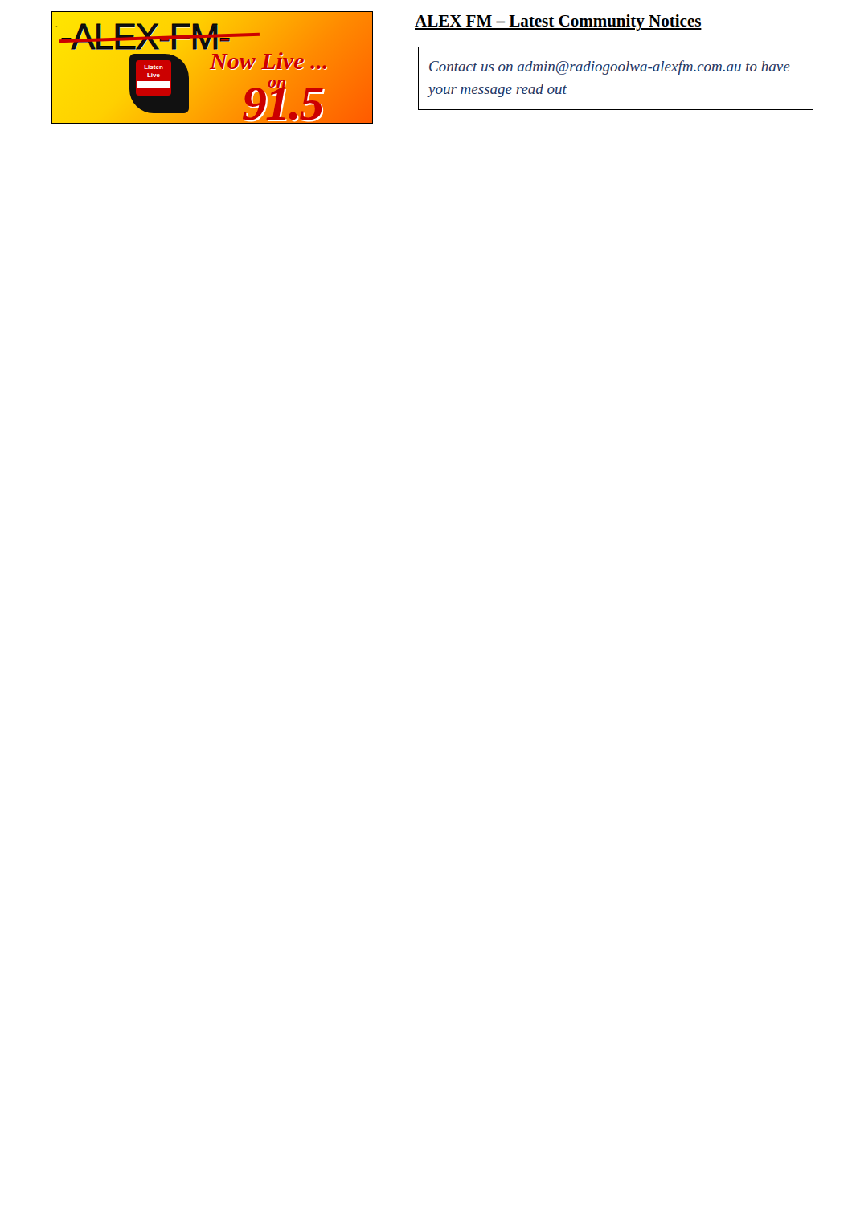`
-ALEX-FM-
Listen
Live
Now Live ...
on
91.5
ALEX FM – Latest Community Notices
Contact us on admin@radiogoolwa-alexfm.com.au to have your message read out